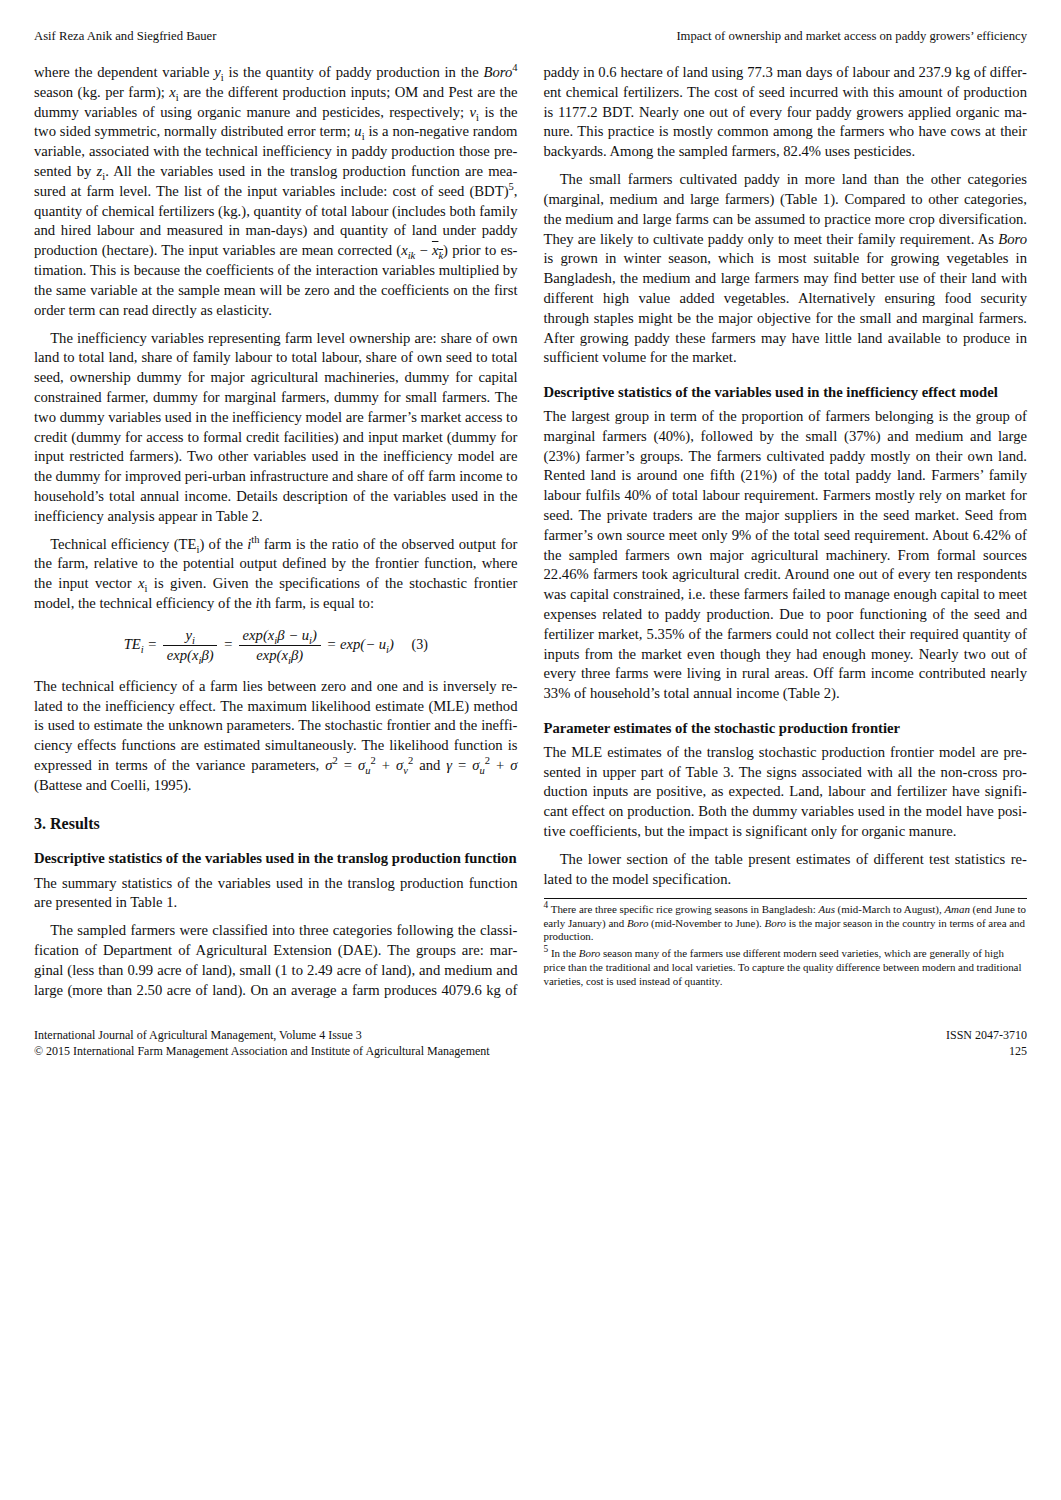Asif Reza Anik and Siegfried Bauer Impact of ownership and market access on paddy growers’ efficiency
where the dependent variable yi is the quantity of paddy production in the Boro4 season (kg. per farm); xi are the different production inputs; OM and Pest are the dummy variables of using organic manure and pesticides, respectively; vi is the two sided symmetric, normally distributed error term; ui is a non-negative random variable, associated with the technical inefficiency in paddy production those presented by zi. All the variables used in the translog production function are measured at farm level. The list of the input variables include: cost of seed (BDT)5, quantity of chemical fertilizers (kg.), quantity of total labour (includes both family and hired labour and measured in man-days) and quantity of land under paddy production (hectare). The input variables are mean corrected (xik − xk) prior to estimation. This is because the coefficients of the interaction variables multiplied by the same variable at the sample mean will be zero and the coefficients on the first order term can read directly as elasticity.
The inefficiency variables representing farm level ownership are: share of own land to total land, share of family labour to total labour, share of own seed to total seed, ownership dummy for major agricultural machineries, dummy for capital constrained farmer, dummy for marginal farmers, dummy for small farmers. The two dummy variables used in the inefficiency model are farmer’s market access to credit (dummy for access to formal credit facilities) and input market (dummy for input restricted farmers). Two other variables used in the inefficiency model are the dummy for improved peri-urban infrastructure and share of off farm income to household’s total annual income. Details description of the variables used in the inefficiency analysis appear in Table 2.
Technical efficiency (TEi) of the ith farm is the ratio of the observed output for the farm, relative to the potential output defined by the frontier function, where the input vector xi is given. Given the specifications of the stochastic frontier model, the technical efficiency of the ith farm, is equal to:
TEi = yi exp(xiβ) = exp(xiβ − ui) exp(xiβ) = exp(− ui) (3)
The technical efficiency of a farm lies between zero and one and is inversely related to the inefficiency effect. The maximum likelihood estimate (MLE) method is used to estimate the unknown parameters. The stochastic frontier and the inefficiency effects functions are estimated simultaneously. The likelihood function is expressed in terms of the variance parameters, σ2 = σu2 + σv2 and γ = σu2 + σ (Battese and Coelli, 1995).
3. Results
Descriptive statistics of the variables used in the translog production function
The summary statistics of the variables used in the translog production function are presented in Table 1.
The sampled farmers were classified into three categories following the classification of Department of Agricultural Extension (DAE). The groups are: marginal (less than 0.99 acre of land), small (1 to 2.49 acre of land), and medium and large (more than 2.50 acre of land). On an average a farm produces 4079.6 kg of paddy in 0.6 hectare of land using 77.3 man days of labour and 237.9 kg of different chemical fertilizers. The cost of seed incurred with this amount of production is 1177.2 BDT. Nearly one out of every four paddy growers applied organic manure. This practice is mostly common among the farmers who have cows at their backyards. Among the sampled farmers, 82.4% uses pesticides.
The small farmers cultivated paddy in more land than the other categories (marginal, medium and large farmers) (Table 1). Compared to other categories, the medium and large farms can be assumed to practice more crop diversification. They are likely to cultivate paddy only to meet their family requirement. As Boro is grown in winter season, which is most suitable for growing vegetables in Bangladesh, the medium and large farmers may find better use of their land with different high value added vegetables. Alternatively ensuring food security through staples might be the major objective for the small and marginal farmers. After growing paddy these farmers may have little land available to produce in sufficient volume for the market.
Descriptive statistics of the variables used in the inefficiency effect model
The largest group in term of the proportion of farmers belonging is the group of marginal farmers (40%), followed by the small (37%) and medium and large (23%) farmer’s groups. The farmers cultivated paddy mostly on their own land. Rented land is around one fifth (21%) of the total paddy land. Farmers’ family labour fulfils 40% of total labour requirement. Farmers mostly rely on market for seed. The private traders are the major suppliers in the seed market. Seed from farmer’s own source meet only 9% of the total seed requirement. About 6.42% of the sampled farmers own major agricultural machinery. From formal sources 22.46% farmers took agricultural credit. Around one out of every ten respondents was capital constrained, i.e. these farmers failed to manage enough capital to meet expenses related to paddy production. Due to poor functioning of the seed and fertilizer market, 5.35% of the farmers could not collect their required quantity of inputs from the market even though they had enough money. Nearly two out of every three farms were living in rural areas. Off farm income contributed nearly 33% of household’s total annual income (Table 2).
Parameter estimates of the stochastic production frontier
The MLE estimates of the translog stochastic production frontier model are presented in upper part of Table 3. The signs associated with all the non-cross production inputs are positive, as expected. Land, labour and fertilizer have significant effect on production. Both the dummy variables used in the model have positive coefficients, but the impact is significant only for organic manure.
The lower section of the table present estimates of different test statistics related to the model specification.
4 There are three specific rice growing seasons in Bangladesh: Aus (mid-March to August), Aman (end June to early January) and Boro (mid-November to June). Boro is the major season in the country in terms of area and production.
5 In the Boro season many of the farmers use different modern seed varieties, which are generally of high price than the traditional and local varieties. To capture the quality difference between modern and traditional varieties, cost is used instead of quantity.
International Journal of Agricultural Management, Volume 4 Issue 3
ISSN 2047-3710
© 2015 International Farm Management Association and Institute of Agricultural Management
125